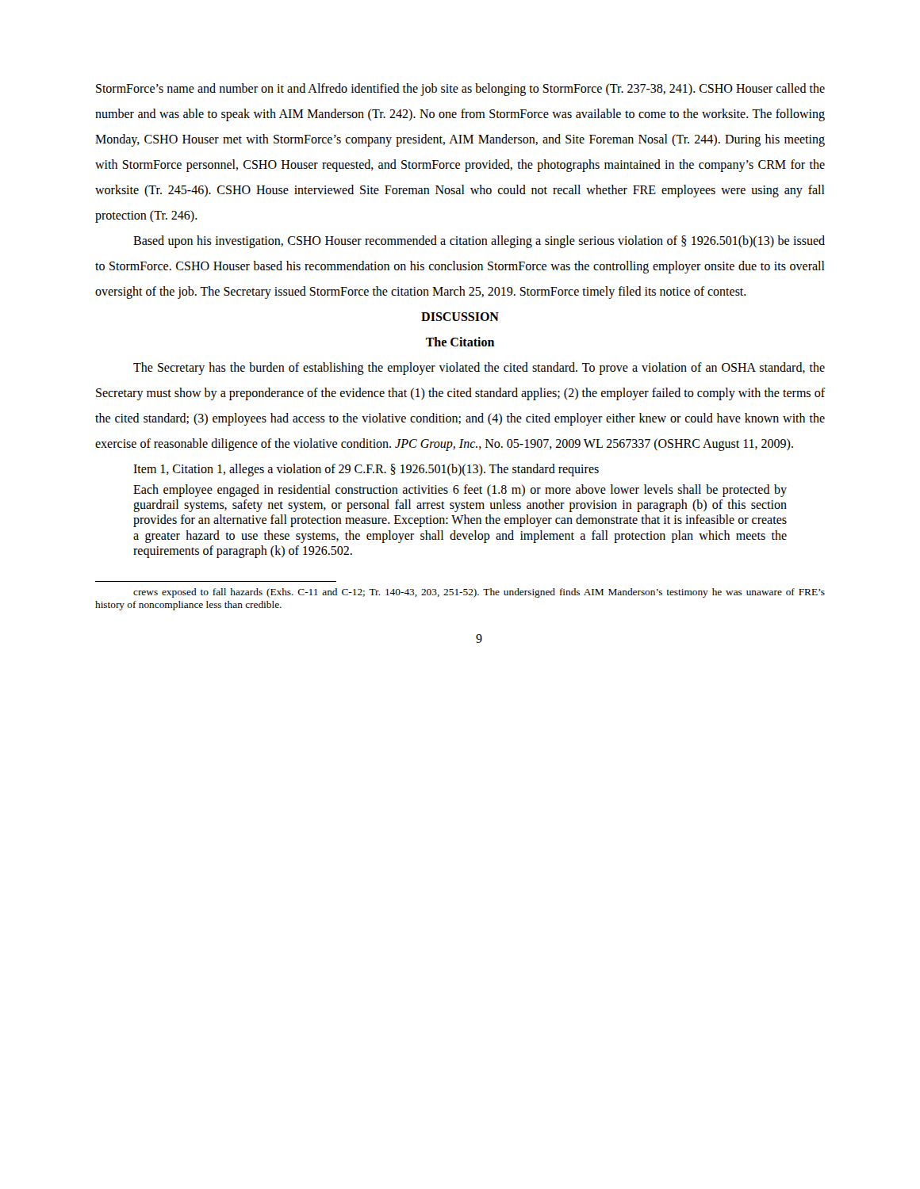StormForce’s name and number on it and Alfredo identified the job site as belonging to StormForce (Tr. 237-38, 241). CSHO Houser called the number and was able to speak with AIM Manderson (Tr. 242). No one from StormForce was available to come to the worksite. The following Monday, CSHO Houser met with StormForce’s company president, AIM Manderson, and Site Foreman Nosal (Tr. 244). During his meeting with StormForce personnel, CSHO Houser requested, and StormForce provided, the photographs maintained in the company’s CRM for the worksite (Tr. 245-46). CSHO House interviewed Site Foreman Nosal who could not recall whether FRE employees were using any fall protection (Tr. 246).
Based upon his investigation, CSHO Houser recommended a citation alleging a single serious violation of § 1926.501(b)(13) be issued to StormForce. CSHO Houser based his recommendation on his conclusion StormForce was the controlling employer onsite due to its overall oversight of the job. The Secretary issued StormForce the citation March 25, 2019. StormForce timely filed its notice of contest.
DISCUSSION
The Citation
The Secretary has the burden of establishing the employer violated the cited standard. To prove a violation of an OSHA standard, the Secretary must show by a preponderance of the evidence that (1) the cited standard applies; (2) the employer failed to comply with the terms of the cited standard; (3) employees had access to the violative condition; and (4) the cited employer either knew or could have known with the exercise of reasonable diligence of the violative condition. JPC Group, Inc., No. 05-1907, 2009 WL 2567337 (OSHRC August 11, 2009).
Item 1, Citation 1, alleges a violation of 29 C.F.R. § 1926.501(b)(13). The standard requires
Each employee engaged in residential construction activities 6 feet (1.8 m) or more above lower levels shall be protected by guardrail systems, safety net system, or personal fall arrest system unless another provision in paragraph (b) of this section provides for an alternative fall protection measure. Exception: When the employer can demonstrate that it is infeasible or creates a greater hazard to use these systems, the employer shall develop and implement a fall protection plan which meets the requirements of paragraph (k) of 1926.502.
crews exposed to fall hazards (Exhs. C-11 and C-12; Tr. 140-43, 203, 251-52). The undersigned finds AIM Manderson’s testimony he was unaware of FRE’s history of noncompliance less than credible.
9